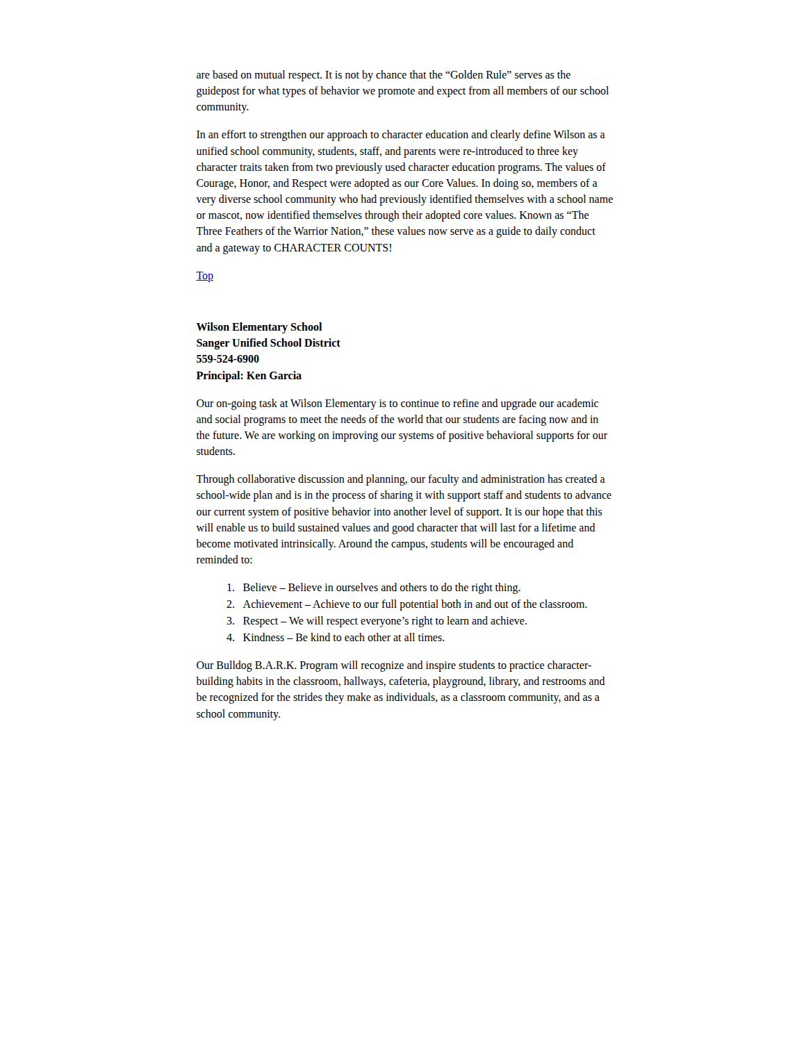are based on mutual respect. It is not by chance that the “Golden Rule” serves as the guidepost for what types of behavior we promote and expect from all members of our school community.
In an effort to strengthen our approach to character education and clearly define Wilson as a unified school community, students, staff, and parents were re-introduced to three key character traits taken from two previously used character education programs. The values of Courage, Honor, and Respect were adopted as our Core Values. In doing so, members of a very diverse school community who had previously identified themselves with a school name or mascot, now identified themselves through their adopted core values. Known as “The Three Feathers of the Warrior Nation,” these values now serve as a guide to daily conduct and a gateway to CHARACTER COUNTS!
Top
Wilson Elementary School
Sanger Unified School District
559-524-6900
Principal: Ken Garcia
Our on-going task at Wilson Elementary is to continue to refine and upgrade our academic and social programs to meet the needs of the world that our students are facing now and in the future. We are working on improving our systems of positive behavioral supports for our students.
Through collaborative discussion and planning, our faculty and administration has created a school-wide plan and is in the process of sharing it with support staff and students to advance our current system of positive behavior into another level of support. It is our hope that this will enable us to build sustained values and good character that will last for a lifetime and become motivated intrinsically. Around the campus, students will be encouraged and reminded to:
Believe – Believe in ourselves and others to do the right thing.
Achievement – Achieve to our full potential both in and out of the classroom.
Respect – We will respect everyone’s right to learn and achieve.
Kindness – Be kind to each other at all times.
Our Bulldog B.A.R.K. Program will recognize and inspire students to practice character-building habits in the classroom, hallways, cafeteria, playground, library, and restrooms and be recognized for the strides they make as individuals, as a classroom community, and as a school community.